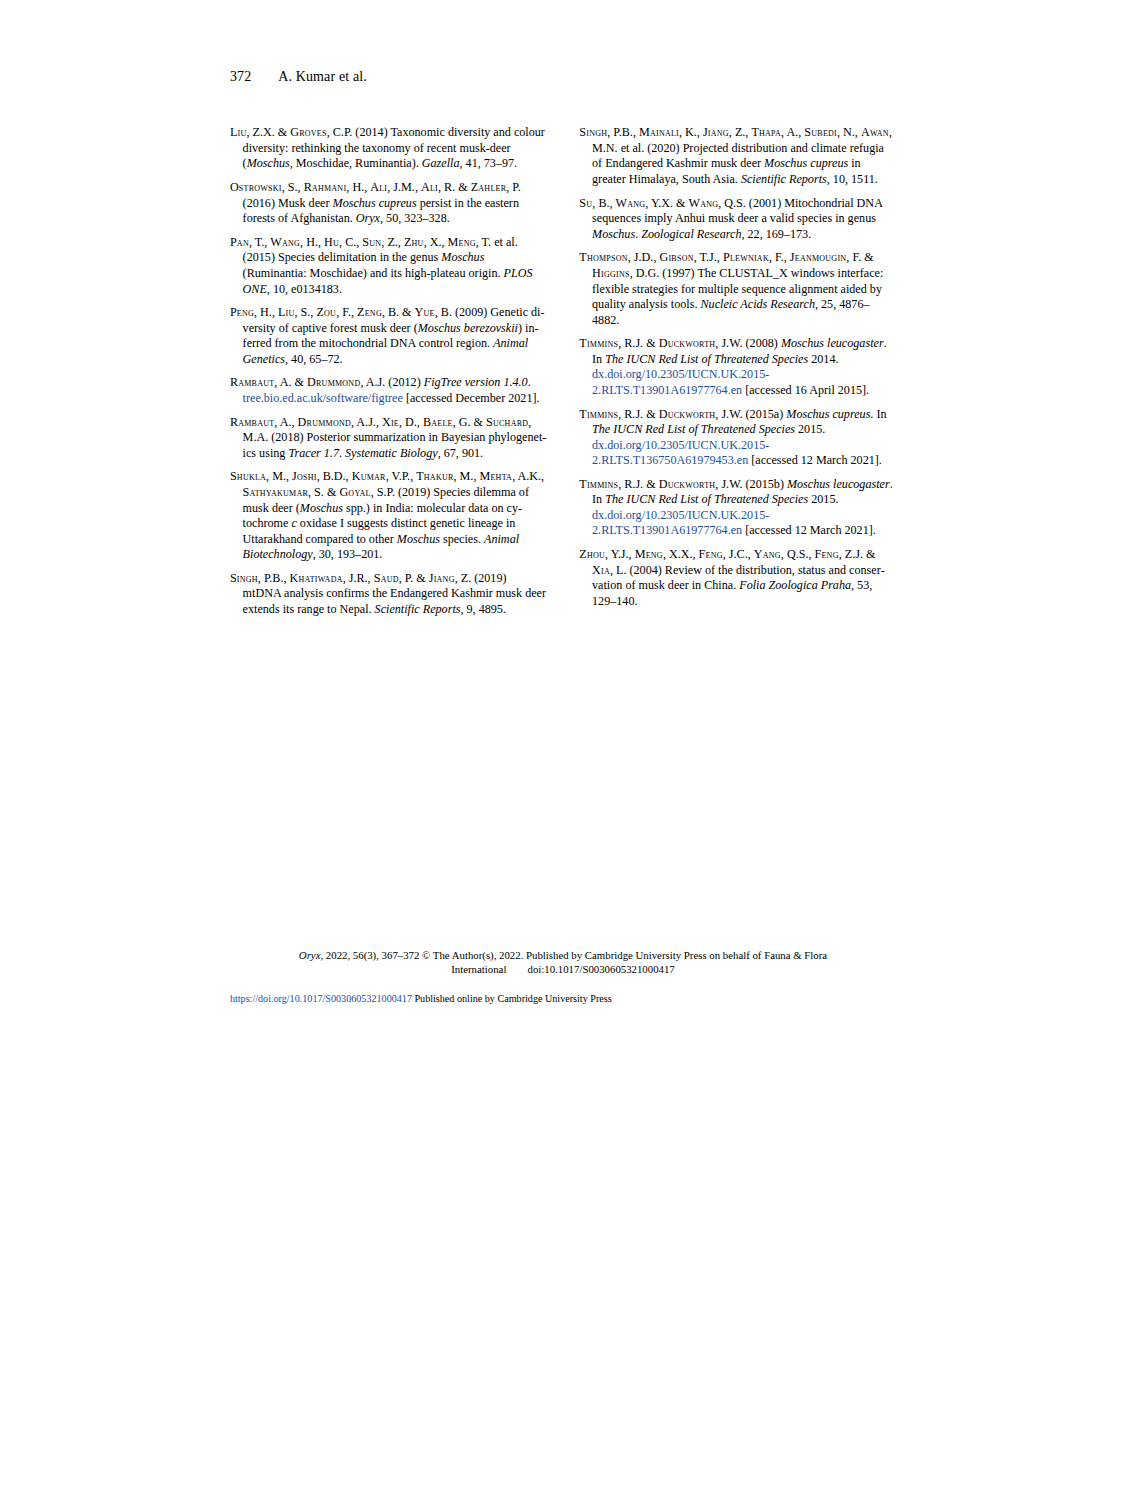372 A. Kumar et al.
Liu, Z.X. & Groves, C.P. (2014) Taxonomic diversity and colour diversity: rethinking the taxonomy of recent musk-deer (Moschus, Moschidae, Ruminantia). Gazella, 41, 73–97.
Ostrowski, S., Rahmani, H., Ali, J.M., Ali, R. & Zahler, P. (2016) Musk deer Moschus cupreus persist in the eastern forests of Afghanistan. Oryx, 50, 323–328.
Pan, T., Wang, H., Hu, C., Sun, Z., Zhu, X., Meng, T. et al. (2015) Species delimitation in the genus Moschus (Ruminantia: Moschidae) and its high-plateau origin. PLOS ONE, 10, e0134183.
Peng, H., Liu, S., Zou, F., Zeng, B. & Yue, B. (2009) Genetic diversity of captive forest musk deer (Moschus berezovskii) inferred from the mitochondrial DNA control region. Animal Genetics, 40, 65–72.
Rambaut, A. & Drummond, A.J. (2012) FigTree version 1.4.0. tree.bio.ed.ac.uk/software/figtree [accessed December 2021].
Rambaut, A., Drummond, A.J., Xie, D., Baele, G. & Suchard, M.A. (2018) Posterior summarization in Bayesian phylogenetics using Tracer 1.7. Systematic Biology, 67, 901.
Shukla, M., Joshi, B.D., Kumar, V.P., Thakur, M., Mehta, A.K., Sathyakumar, S. & Goyal, S.P. (2019) Species dilemma of musk deer (Moschus spp.) in India: molecular data on cytochrome c oxidase I suggests distinct genetic lineage in Uttarakhand compared to other Moschus species. Animal Biotechnology, 30, 193–201.
Singh, P.B., Khatiwada, J.R., Saud, P. & Jiang, Z. (2019) mtDNA analysis confirms the Endangered Kashmir musk deer extends its range to Nepal. Scientific Reports, 9, 4895.
Singh, P.B., Mainali, K., Jiang, Z., Thapa, A., Subedi, N., Awan, M.N. et al. (2020) Projected distribution and climate refugia of Endangered Kashmir musk deer Moschus cupreus in greater Himalaya, South Asia. Scientific Reports, 10, 1511.
Su, B., Wang, Y.X. & Wang, Q.S. (2001) Mitochondrial DNA sequences imply Anhui musk deer a valid species in genus Moschus. Zoological Research, 22, 169–173.
Thompson, J.D., Gibson, T.J., Plewniak, F., Jeanmougin, F. & Higgins, D.G. (1997) The CLUSTAL_X windows interface: flexible strategies for multiple sequence alignment aided by quality analysis tools. Nucleic Acids Research, 25, 4876–4882.
Timmins, R.J. & Duckworth, J.W. (2008) Moschus leucogaster. In The IUCN Red List of Threatened Species 2014. dx.doi.org/10.2305/IUCN.UK.2015-2.RLTS.T13901A61977764.en [accessed 16 April 2015].
Timmins, R.J. & Duckworth, J.W. (2015a) Moschus cupreus. In The IUCN Red List of Threatened Species 2015. dx.doi.org/10.2305/IUCN.UK.2015-2.RLTS.T136750A61979453.en [accessed 12 March 2021].
Timmins, R.J. & Duckworth, J.W. (2015b) Moschus leucogaster. In The IUCN Red List of Threatened Species 2015. dx.doi.org/10.2305/IUCN.UK.2015-2.RLTS.T13901A61977764.en [accessed 12 March 2021].
Zhou, Y.J., Meng, X.X., Feng, J.C., Yang, Q.S., Feng, Z.J. & Xia, L. (2004) Review of the distribution, status and conservation of musk deer in China. Folia Zoologica Praha, 53, 129–140.
Oryx, 2022, 56(3), 367–372 © The Author(s), 2022. Published by Cambridge University Press on behalf of Fauna & Flora Internationaldoi:10.1017/S0030605321000417
https://doi.org/10.1017/S0030605321000417 Published online by Cambridge University Press